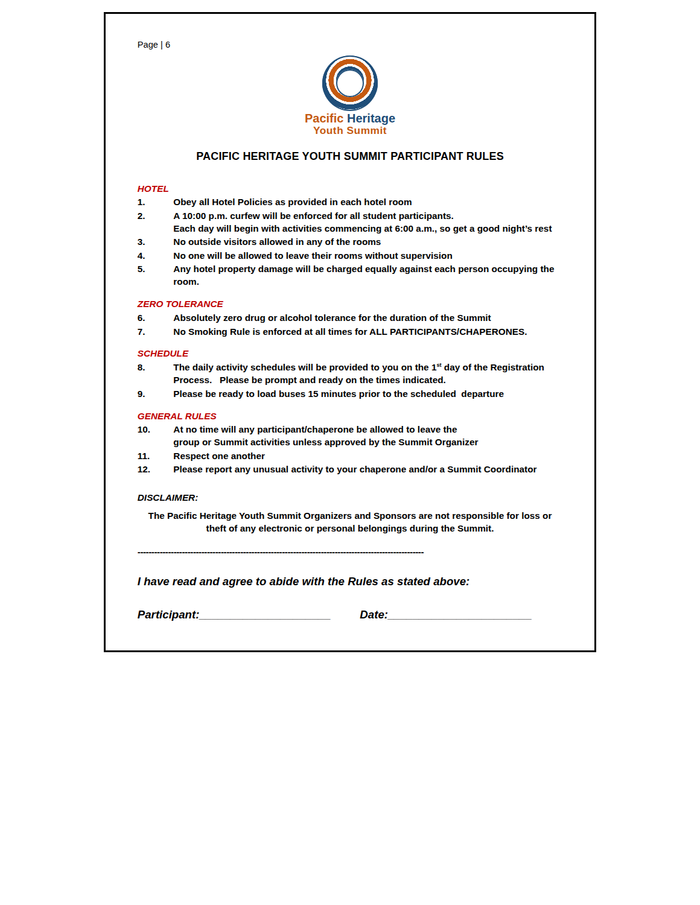Page | 6
Pacific Heritage
Youth Summit
PACIFIC HERITAGE YOUTH SUMMIT PARTICIPANT RULES
HOTEL
1. Obey all Hotel Policies as provided in each hotel room
2. A 10:00 p.m. curfew will be enforced for all student participants. Each day will begin with activities commencing at 6:00 a.m., so get a good night’s rest
3. No outside visitors allowed in any of the rooms
4. No one will be allowed to leave their rooms without supervision
5. Any hotel property damage will be charged equally against each person occupying the room.
ZERO TOLERANCE
6. Absolutely zero drug or alcohol tolerance for the duration of the Summit
7. No Smoking Rule is enforced at all times for ALL PARTICIPANTS/CHAPERONES.
SCHEDULE
8. The daily activity schedules will be provided to you on the 1st day of the Registration Process. Please be prompt and ready on the times indicated.
9. Please be ready to load buses 15 minutes prior to the scheduled departure
GENERAL RULES
10. At no time will any participant/chaperone be allowed to leave the group or Summit activities unless approved by the Summit Organizer
11. Respect one another
12. Please report any unusual activity to your chaperone and/or a Summit Coordinator
DISCLAIMER:
The Pacific Heritage Youth Summit Organizers and Sponsors are not responsible for loss or theft of any electronic or personal belongings during the Summit.
-------------------------------------------------------------------------------------------------------
I have read and agree to abide with the Rules as stated above:
Participant:_____________________ Date:_______________________